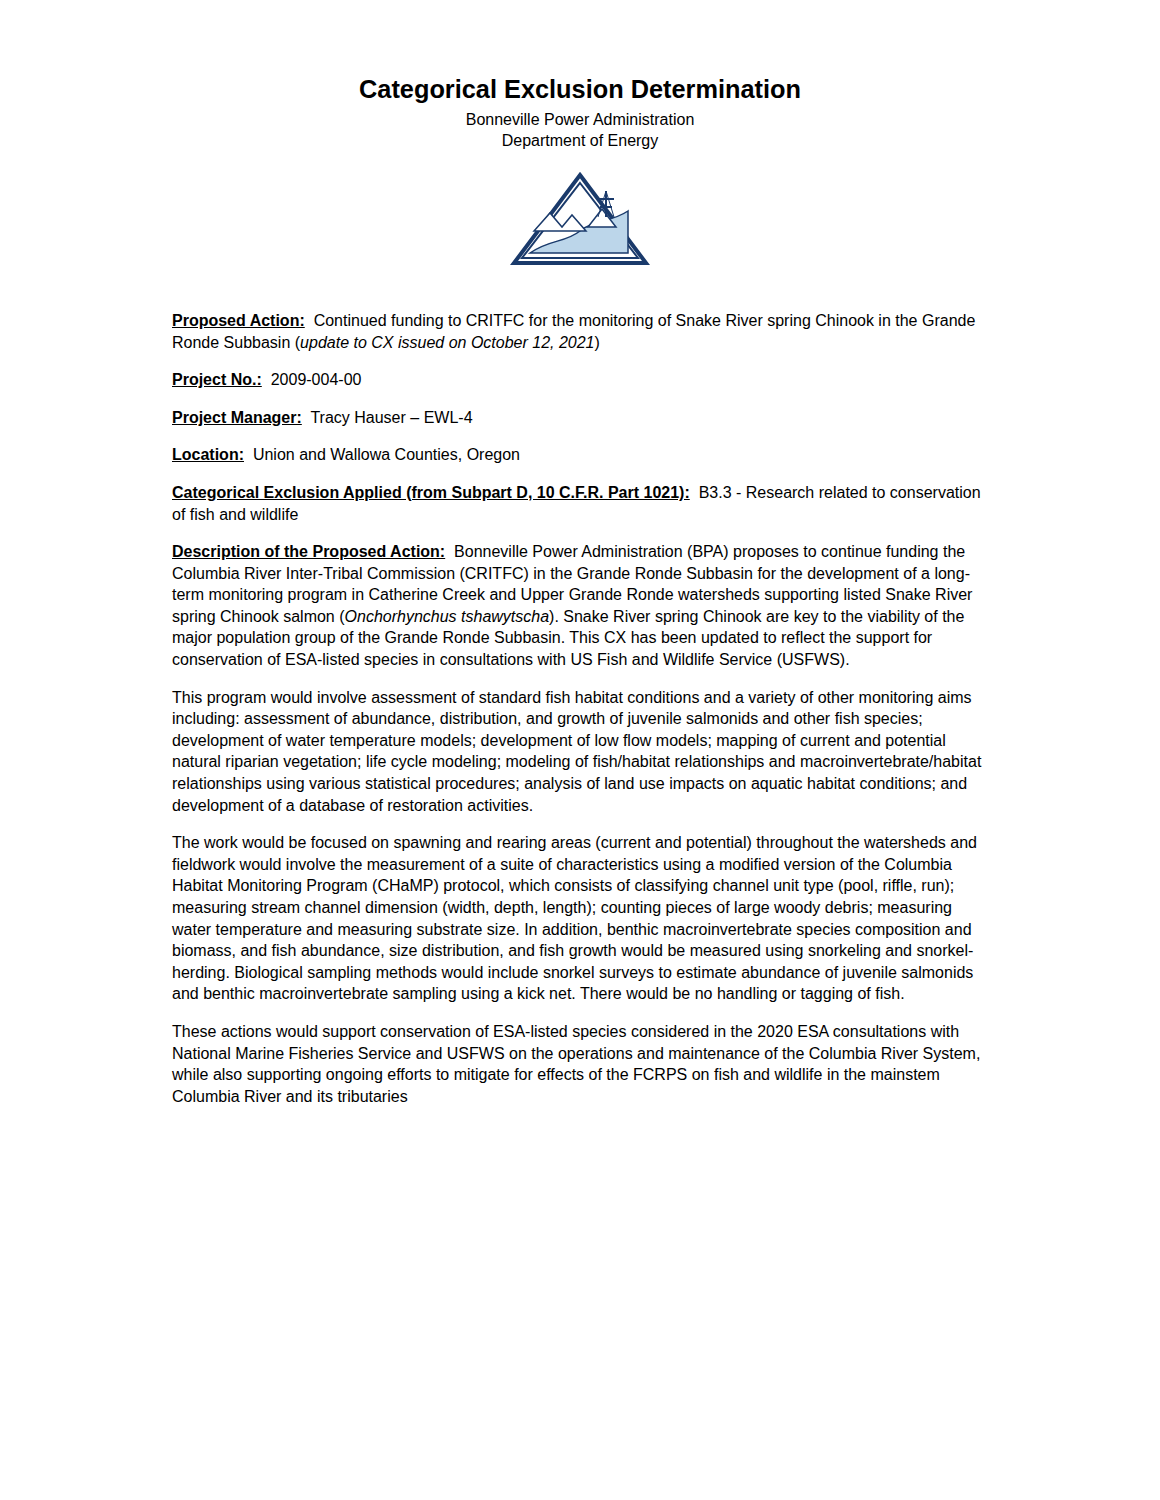Categorical Exclusion Determination
Bonneville Power Administration
Department of Energy
Proposed Action: Continued funding to CRITFC for the monitoring of Snake River spring Chinook in the Grande Ronde Subbasin (update to CX issued on October 12, 2021)
Project No.: 2009-004-00
Project Manager: Tracy Hauser – EWL-4
Location: Union and Wallowa Counties, Oregon
Categorical Exclusion Applied (from Subpart D, 10 C.F.R. Part 1021): B3.3 - Research related to conservation of fish and wildlife
Description of the Proposed Action: Bonneville Power Administration (BPA) proposes to continue funding the Columbia River Inter-Tribal Commission (CRITFC) in the Grande Ronde Subbasin for the development of a long-term monitoring program in Catherine Creek and Upper Grande Ronde watersheds supporting listed Snake River spring Chinook salmon (Onchorhynchus tshawytscha). Snake River spring Chinook are key to the viability of the major population group of the Grande Ronde Subbasin. This CX has been updated to reflect the support for conservation of ESA-listed species in consultations with US Fish and Wildlife Service (USFWS).
This program would involve assessment of standard fish habitat conditions and a variety of other monitoring aims including: assessment of abundance, distribution, and growth of juvenile salmonids and other fish species; development of water temperature models; development of low flow models; mapping of current and potential natural riparian vegetation; life cycle modeling; modeling of fish/habitat relationships and macroinvertebrate/habitat relationships using various statistical procedures; analysis of land use impacts on aquatic habitat conditions; and development of a database of restoration activities.
The work would be focused on spawning and rearing areas (current and potential) throughout the watersheds and fieldwork would involve the measurement of a suite of characteristics using a modified version of the Columbia Habitat Monitoring Program (CHaMP) protocol, which consists of classifying channel unit type (pool, riffle, run); measuring stream channel dimension (width, depth, length); counting pieces of large woody debris; measuring water temperature and measuring substrate size. In addition, benthic macroinvertebrate species composition and biomass, and fish abundance, size distribution, and fish growth would be measured using snorkeling and snorkel-herding. Biological sampling methods would include snorkel surveys to estimate abundance of juvenile salmonids and benthic macroinvertebrate sampling using a kick net. There would be no handling or tagging of fish.
These actions would support conservation of ESA-listed species considered in the 2020 ESA consultations with National Marine Fisheries Service and USFWS on the operations and maintenance of the Columbia River System, while also supporting ongoing efforts to mitigate for effects of the FCRPS on fish and wildlife in the mainstem Columbia River and its tributaries